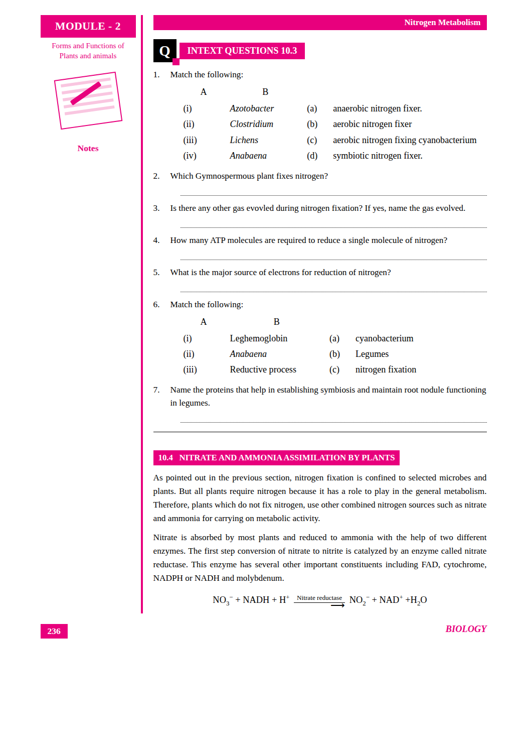MODULE - 2
Forms and Functions of
Plants and animals
Notes
Nitrogen Metabolism
Q
INTEXT QUESTIONS 10.3
Match the following:
| A | B |
| --- | --- |
| (i) | Azotobacter | (a) | anaerobic nitrogen fixer. |
| (ii) | Clostridium | (b) | aerobic nitrogen fixer |
| (iii) | Lichens | (c) | aerobic nitrogen fixing cyanobacterium |
| (iv) | Anabaena | (d) | symbiotic nitrogen fixer. |
Which Gymnospermous plant fixes nitrogen?
Is there any other gas evovled during nitrogen fixation? If yes, name the gas evolved.
How many ATP molecules are required to reduce a single molecule of nitrogen?
What is the major source of electrons for reduction of nitrogen?
Match the following:
| A | B |
| --- | --- |
| (i) | Leghemoglobin | (a) | cyanobacterium |
| (ii) | Anabaena | (b) | Legumes |
| (iii) | Reductive process | (c) | nitrogen fixation |
Name the proteins that help in establishing symbiosis and maintain root nodule functioning in legumes.
10.4 NITRATE AND AMMONIA ASSIMILATION BY PLANTS
As pointed out in the previous section, nitrogen fixation is confined to selected microbes and plants. But all plants require nitrogen because it has a role to play in the general metabolism. Therefore, plants which do not fix nitrogen, use other combined nitrogen sources such as nitrate and ammonia for carrying on metabolic activity.
Nitrate is absorbed by most plants and reduced to ammonia with the help of two different enzymes. The first step conversion of nitrate to nitrite is catalyzed by an enzyme called nitrate reductase. This enzyme has several other important constituents including FAD, cytochrome, NADPH or NADH and molybdenum.
NO3− + NADH + H+ Nitrate reductase ⟶ NO2− + NAD+ +H2O
236 BIOLOGY